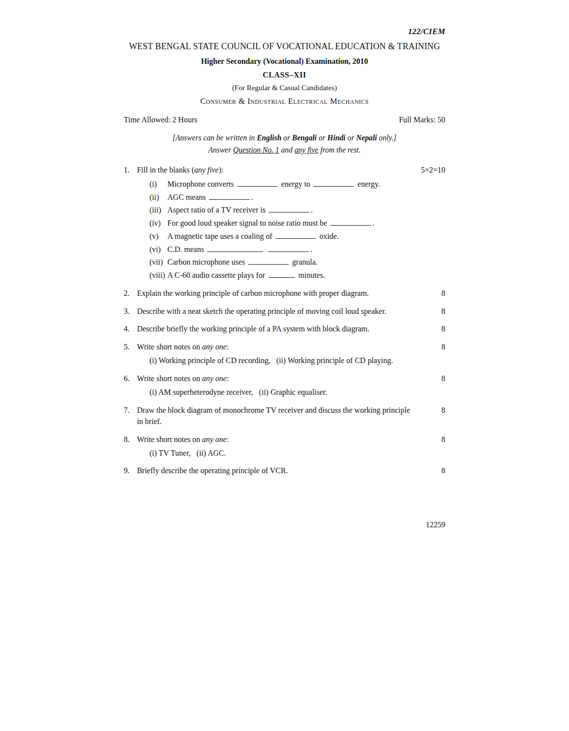122/CIEM
WEST BENGAL STATE COUNCIL OF VOCATIONAL EDUCATION & TRAINING
Higher Secondary (Vocational) Examination, 2010
CLASS–XII
(For Regular & Casual Candidates)
Consumer & Industrial Electrical Mechanics
Time Allowed: 2 Hours Full Marks: 50
[Answers can be written in English or Bengali or Hindi or Nepali only.]
Answer Question No. 1 and any five from the rest.
Fill in the blanks (any five):
5×2=10
Microphone converts energy to energy.
AGC means .
Aspect ratio of a TV receiver is .
For good loud speaker signal to noise ratio must be .
A magnetic tape uses a coaling of oxide.
C.D. means .
Carbon microphone uses granula.
A C-60 audio cassette plays for minutes.
Explain the working principle of carbon microphone with proper diagram.
8
Describe with a neat sketch the operating principle of moving coil loud speaker.
8
Describe briefly the working principle of a PA system with block diagram.
8
Write short notes on any one:
8
(i) Working principle of CD recording, (ii) Working principle of CD playing.
Write short notes on any one:
8
(i) AM superheterodyne receiver, (ii) Graphic equaliser.
Draw the block diagram of monochrome TV receiver and discuss the working principle in brief.
8
Write short notes on any one:
8
(i) TV Tuner, (ii) AGC.
Briefly describe the operating principle of VCR.
8
12259